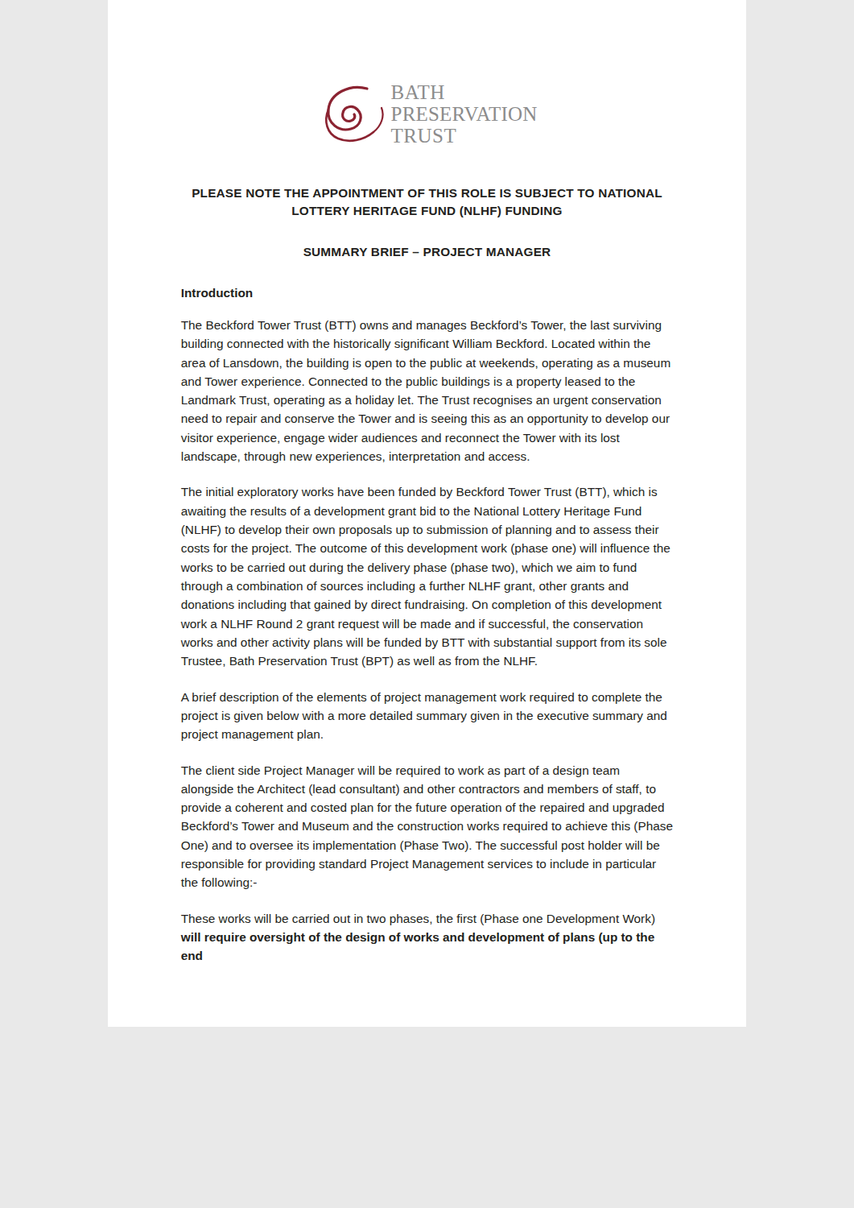| Spiral device | BATH PRESERVATION TRUST |
PLEASE NOTE THE APPOINTMENT OF THIS ROLE IS SUBJECT TO NATIONAL LOTTERY HERITAGE FUND (NLHF) FUNDING
SUMMARY BRIEF – PROJECT MANAGER
Introduction
The Beckford Tower Trust (BTT) owns and manages Beckford’s Tower, the last surviving building connected with the historically significant William Beckford. Located within the area of Lansdown, the building is open to the public at weekends, operating as a museum and Tower experience. Connected to the public buildings is a property leased to the Landmark Trust, operating as a holiday let. The Trust recognises an urgent conservation need to repair and conserve the Tower and is seeing this as an opportunity to develop our visitor experience, engage wider audiences and reconnect the Tower with its lost landscape, through new experiences, interpretation and access.
The initial exploratory works have been funded by Beckford Tower Trust (BTT), which is awaiting the results of a development grant bid to the National Lottery Heritage Fund (NLHF) to develop their own proposals up to submission of planning and to assess their costs for the project. The outcome of this development work (phase one) will influence the works to be carried out during the delivery phase (phase two), which we aim to fund through a combination of sources including a further NLHF grant, other grants and donations including that gained by direct fundraising. On completion of this development work a NLHF Round 2 grant request will be made and if successful, the conservation works and other activity plans will be funded by BTT with substantial support from its sole Trustee, Bath Preservation Trust (BPT) as well as from the NLHF.
A brief description of the elements of project management work required to complete the project is given below with a more detailed summary given in the executive summary and project management plan.
The client side Project Manager will be required to work as part of a design team alongside the Architect (lead consultant) and other contractors and members of staff, to provide a coherent and costed plan for the future operation of the repaired and upgraded Beckford’s Tower and Museum and the construction works required to achieve this (Phase One) and to oversee its implementation (Phase Two). The successful post holder will be responsible for providing standard Project Management services to include in particular the following:-
These works will be carried out in two phases, the first (Phase one Development Work) will require oversight of the design of works and development of plans (up to the end